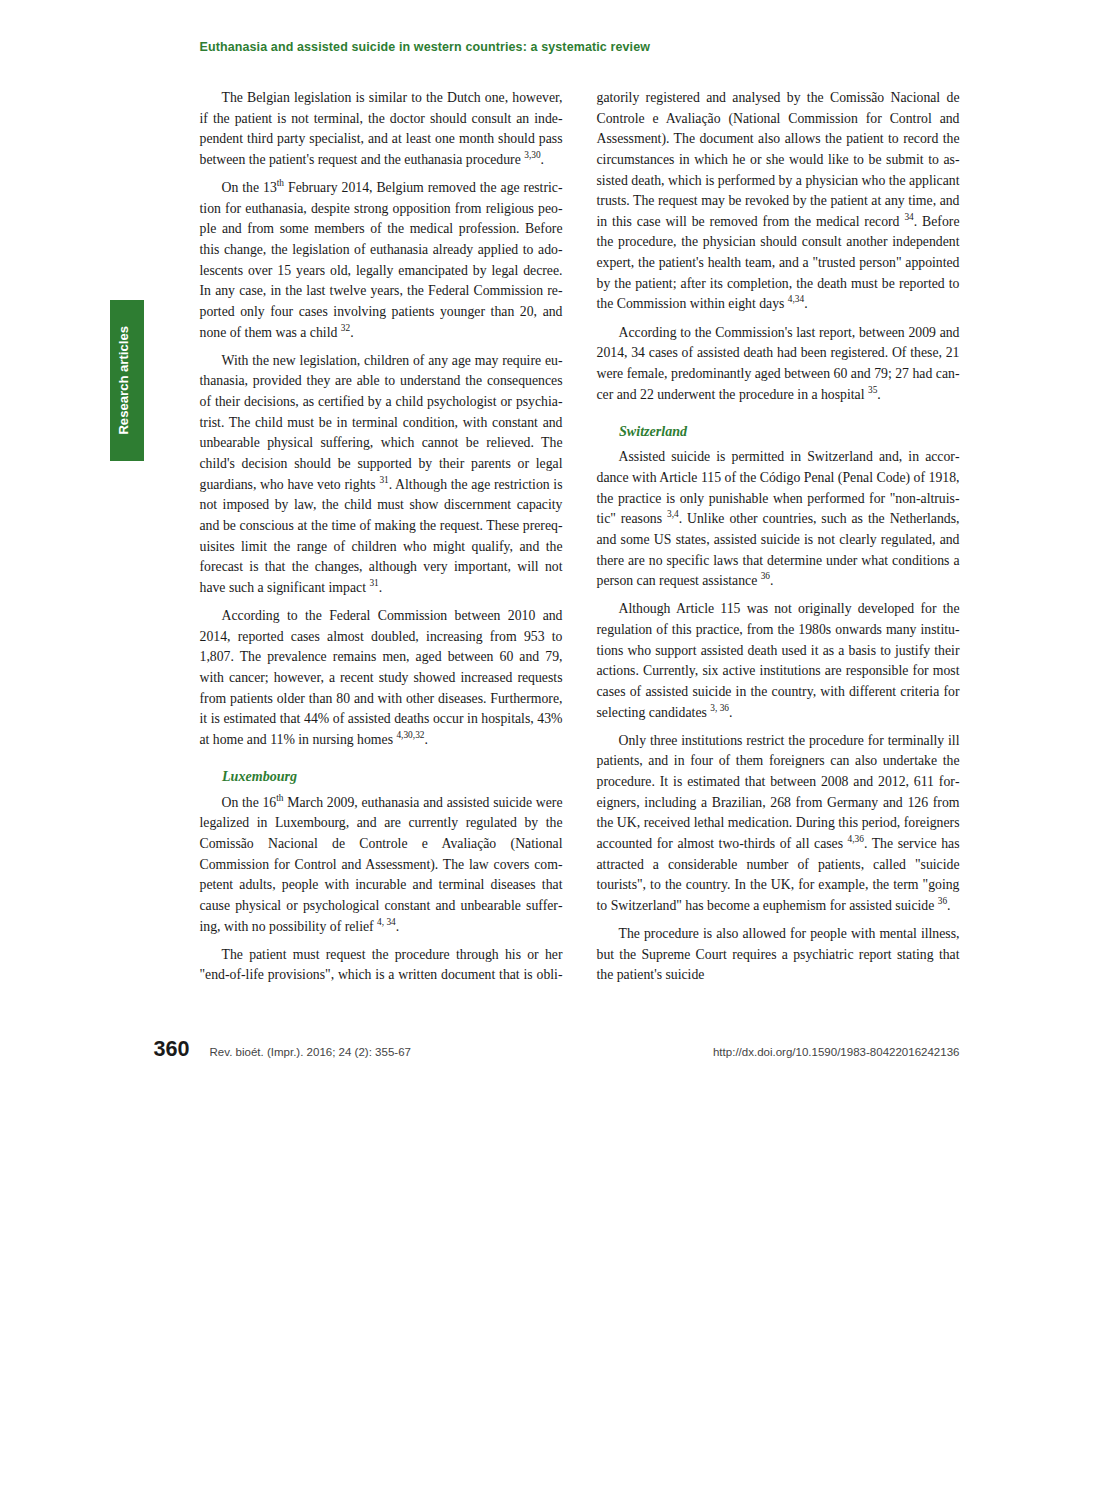Euthanasia and assisted suicide in western countries: a systematic review
Research articles
The Belgian legislation is similar to the Dutch one, however, if the patient is not terminal, the doctor should consult an independent third party specialist, and at least one month should pass between the patient's request and the euthanasia procedure 3,30.
On the 13th February 2014, Belgium removed the age restriction for euthanasia, despite strong opposition from religious people and from some members of the medical profession. Before this change, the legislation of euthanasia already applied to adolescents over 15 years old, legally emancipated by legal decree. In any case, in the last twelve years, the Federal Commission reported only four cases involving patients younger than 20, and none of them was a child 32.
With the new legislation, children of any age may require euthanasia, provided they are able to understand the consequences of their decisions, as certified by a child psychologist or psychiatrist. The child must be in terminal condition, with constant and unbearable physical suffering, which cannot be relieved. The child's decision should be supported by their parents or legal guardians, who have veto rights 31. Although the age restriction is not imposed by law, the child must show discernment capacity and be conscious at the time of making the request. These prerequisites limit the range of children who might qualify, and the forecast is that the changes, although very important, will not have such a significant impact 31.
According to the Federal Commission between 2010 and 2014, reported cases almost doubled, increasing from 953 to 1,807. The prevalence remains men, aged between 60 and 79, with cancer; however, a recent study showed increased requests from patients older than 80 and with other diseases. Furthermore, it is estimated that 44% of assisted deaths occur in hospitals, 43% at home and 11% in nursing homes 4,30,32.
Luxembourg
On the 16th March 2009, euthanasia and assisted suicide were legalized in Luxembourg, and are currently regulated by the Comissão Nacional de Controle e Avaliação (National Commission for Control and Assessment). The law covers competent adults, people with incurable and terminal diseases that cause physical or psychological constant and unbearable suffering, with no possibility of relief 4, 34.
The patient must request the procedure through his or her "end-of-life provisions", which is a written document that is obligatorily registered and analysed by the Comissão Nacional de Controle e Avaliação (National Commission for Control and Assessment). The document also allows the patient to record the circumstances in which he or she would like to be submit to assisted death, which is performed by a physician who the applicant trusts. The request may be revoked by the patient at any time, and in this case will be removed from the medical record 34. Before the procedure, the physician should consult another independent expert, the patient's health team, and a "trusted person" appointed by the patient; after its completion, the death must be reported to the Commission within eight days 4,34.
According to the Commission's last report, between 2009 and 2014, 34 cases of assisted death had been registered. Of these, 21 were female, predominantly aged between 60 and 79; 27 had cancer and 22 underwent the procedure in a hospital 35.
Switzerland
Assisted suicide is permitted in Switzerland and, in accordance with Article 115 of the Código Penal (Penal Code) of 1918, the practice is only punishable when performed for "non-altruistic" reasons 3,4. Unlike other countries, such as the Netherlands, and some US states, assisted suicide is not clearly regulated, and there are no specific laws that determine under what conditions a person can request assistance 36.
Although Article 115 was not originally developed for the regulation of this practice, from the 1980s onwards many institutions who support assisted death used it as a basis to justify their actions. Currently, six active institutions are responsible for most cases of assisted suicide in the country, with different criteria for selecting candidates 3, 36.
Only three institutions restrict the procedure for terminally ill patients, and in four of them foreigners can also undertake the procedure. It is estimated that between 2008 and 2012, 611 foreigners, including a Brazilian, 268 from Germany and 126 from the UK, received lethal medication. During this period, foreigners accounted for almost two-thirds of all cases 4,36. The service has attracted a considerable number of patients, called "suicide tourists", to the country. In the UK, for example, the term "going to Switzerland" has become a euphemism for assisted suicide 36.
The procedure is also allowed for people with mental illness, but the Supreme Court requires a psychiatric report stating that the patient's suicide
360
Rev. bioét. (Impr.). 2016; 24 (2): 355-67
http://dx.doi.org/10.1590/1983-80422016242136